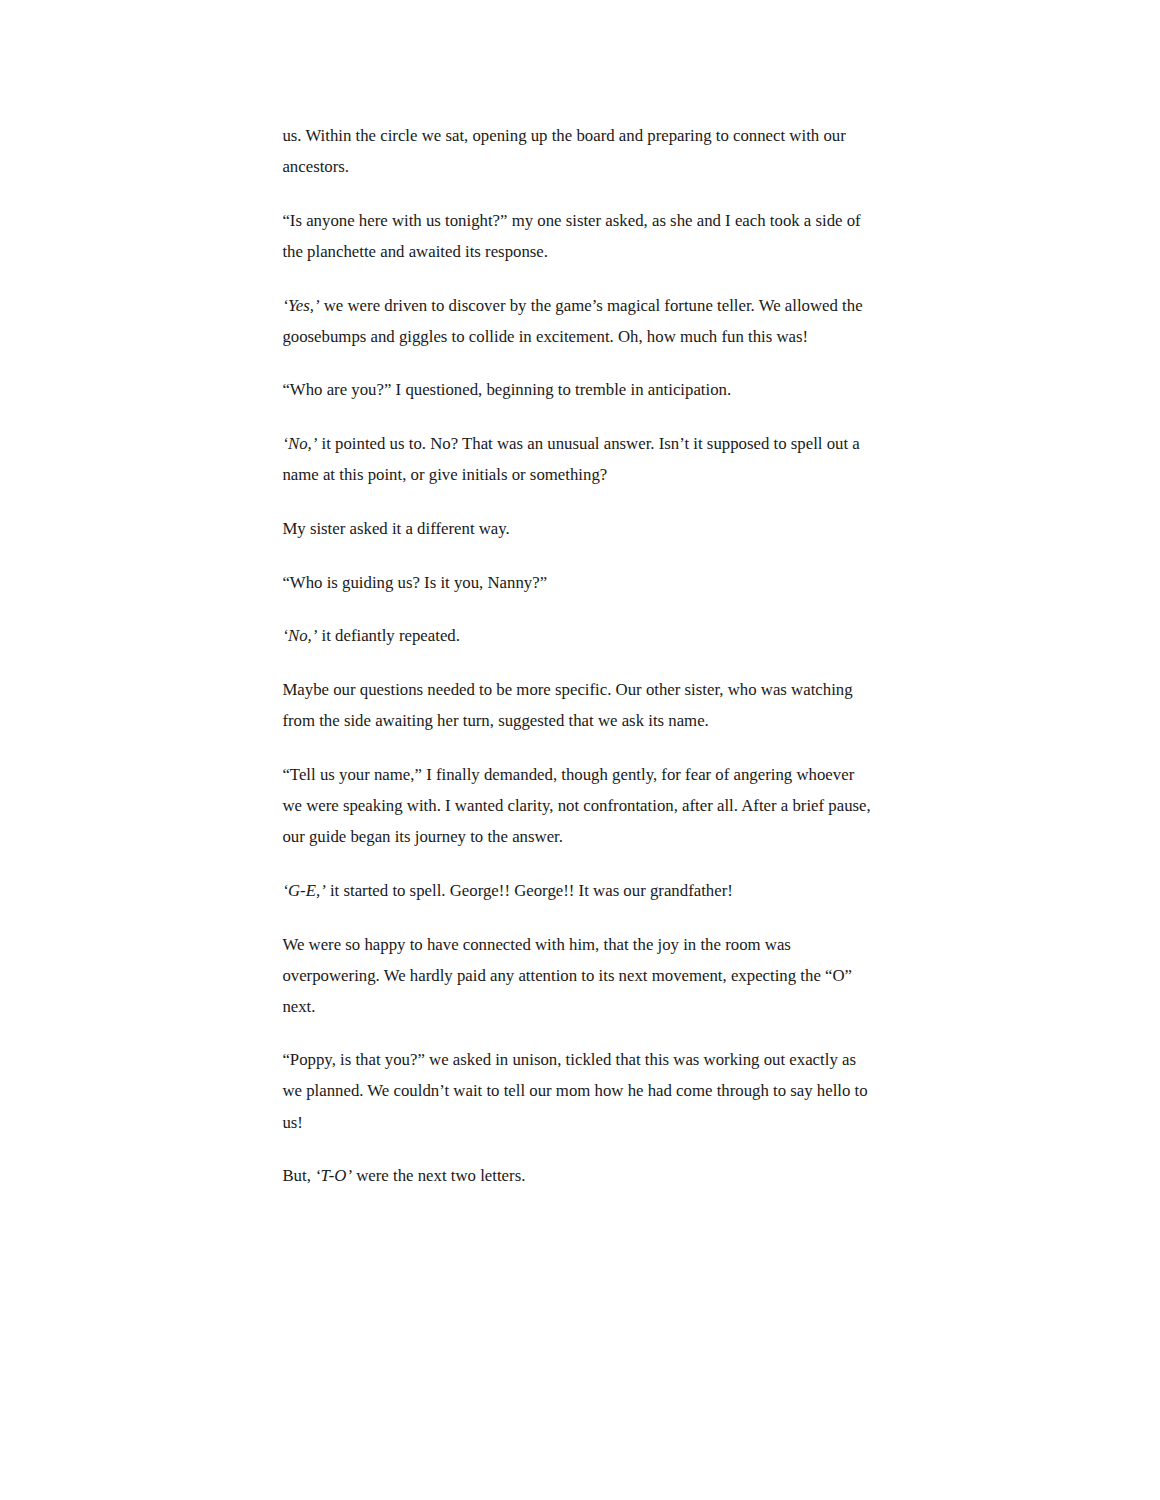us. Within the circle we sat, opening up the board and preparing to connect with our ancestors.
“Is anyone here with us tonight?” my one sister asked, as she and I each took a side of the planchette and awaited its response.
‘Yes,’ we were driven to discover by the game’s magical fortune teller. We allowed the goosebumps and giggles to collide in excitement. Oh, how much fun this was!
“Who are you?” I questioned, beginning to tremble in anticipation.
‘No,’ it pointed us to. No? That was an unusual answer. Isn’t it supposed to spell out a name at this point, or give initials or something?
My sister asked it a different way.
“Who is guiding us? Is it you, Nanny?”
‘No,’ it defiantly repeated.
Maybe our questions needed to be more specific. Our other sister, who was watching from the side awaiting her turn, suggested that we ask its name.
“Tell us your name,” I finally demanded, though gently, for fear of angering whoever we were speaking with. I wanted clarity, not confrontation, after all. After a brief pause, our guide began its journey to the answer.
‘G-E,’ it started to spell. George!! George!! It was our grandfather!
We were so happy to have connected with him, that the joy in the room was overpowering. We hardly paid any attention to its next movement, expecting the “O” next.
“Poppy, is that you?” we asked in unison, tickled that this was working out exactly as we planned. We couldn’t wait to tell our mom how he had come through to say hello to us!
But, ‘T-O’ were the next two letters.